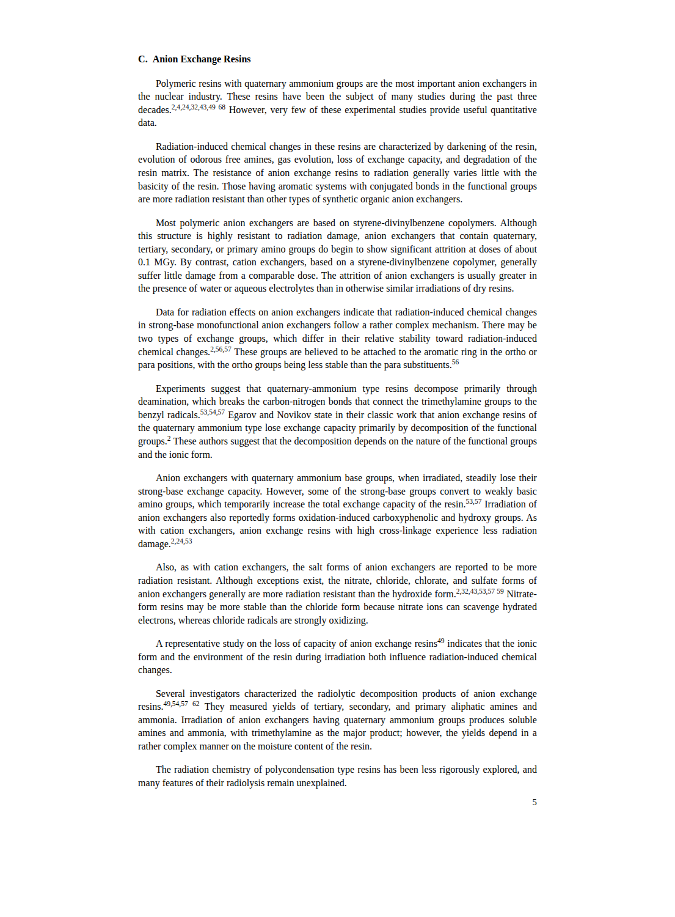C. Anion Exchange Resins
Polymeric resins with quaternary ammonium groups are the most important anion exchangers in the nuclear industry. These resins have been the subject of many studies during the past three decades.2,4,24,32,43,49 68 However, very few of these experimental studies provide useful quantitative data.
Radiation-induced chemical changes in these resins are characterized by darkening of the resin, evolution of odorous free amines, gas evolution, loss of exchange capacity, and degradation of the resin matrix. The resistance of anion exchange resins to radiation generally varies little with the basicity of the resin. Those having aromatic systems with conjugated bonds in the functional groups are more radiation resistant than other types of synthetic organic anion exchangers.
Most polymeric anion exchangers are based on styrene-divinylbenzene copolymers. Although this structure is highly resistant to radiation damage, anion exchangers that contain quaternary, tertiary, secondary, or primary amino groups do begin to show significant attrition at doses of about 0.1 MGy. By contrast, cation exchangers, based on a styrene-divinylbenzene copolymer, generally suffer little damage from a comparable dose. The attrition of anion exchangers is usually greater in the presence of water or aqueous electrolytes than in otherwise similar irradiations of dry resins.
Data for radiation effects on anion exchangers indicate that radiation-induced chemical changes in strong-base monofunctional anion exchangers follow a rather complex mechanism. There may be two types of exchange groups, which differ in their relative stability toward radiation-induced chemical changes.2,56,57 These groups are believed to be attached to the aromatic ring in the ortho or para positions, with the ortho groups being less stable than the para substituents.56
Experiments suggest that quaternary-ammonium type resins decompose primarily through deamination, which breaks the carbon-nitrogen bonds that connect the trimethylamine groups to the benzyl radicals.53,54,57 Egarov and Novikov state in their classic work that anion exchange resins of the quaternary ammonium type lose exchange capacity primarily by decomposition of the functional groups.2 These authors suggest that the decomposition depends on the nature of the functional groups and the ionic form.
Anion exchangers with quaternary ammonium base groups, when irradiated, steadily lose their strong-base exchange capacity. However, some of the strong-base groups convert to weakly basic amino groups, which temporarily increase the total exchange capacity of the resin.53,57 Irradiation of anion exchangers also reportedly forms oxidation-induced carboxyphenolic and hydroxy groups. As with cation exchangers, anion exchange resins with high cross-linkage experience less radiation damage.2,24,53
Also, as with cation exchangers, the salt forms of anion exchangers are reported to be more radiation resistant. Although exceptions exist, the nitrate, chloride, chlorate, and sulfate forms of anion exchangers generally are more radiation resistant than the hydroxide form.2,32,43,53,57 59 Nitrate-form resins may be more stable than the chloride form because nitrate ions can scavenge hydrated electrons, whereas chloride radicals are strongly oxidizing.
A representative study on the loss of capacity of anion exchange resins49 indicates that the ionic form and the environment of the resin during irradiation both influence radiation-induced chemical changes.
Several investigators characterized the radiolytic decomposition products of anion exchange resins.49,54,57 62 They measured yields of tertiary, secondary, and primary aliphatic amines and ammonia. Irradiation of anion exchangers having quaternary ammonium groups produces soluble amines and ammonia, with trimethylamine as the major product; however, the yields depend in a rather complex manner on the moisture content of the resin.
The radiation chemistry of polycondensation type resins has been less rigorously explored, and many features of their radiolysis remain unexplained.
5